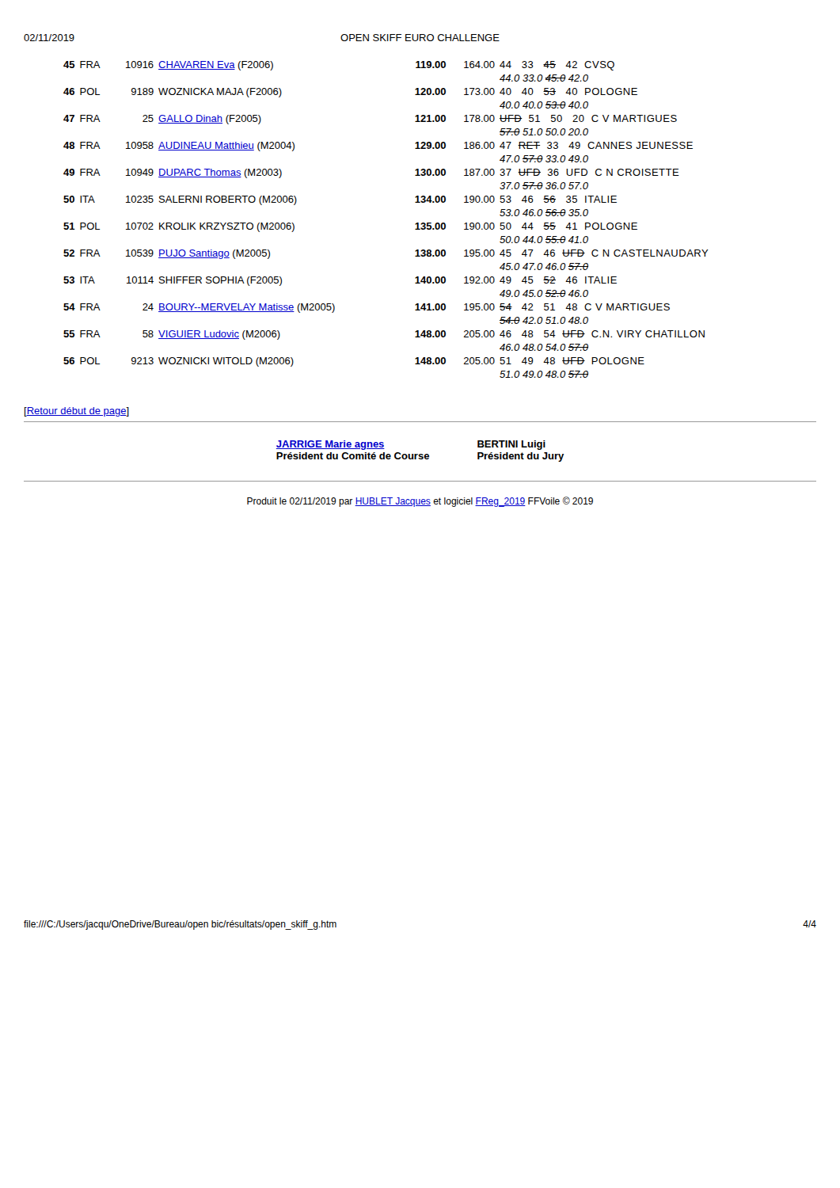02/11/2019
OPEN SKIFF EURO CHALLENGE
| 45 | FRA | 10916 | CHAVAREN Eva (F2006) | 119.00 | 164.00 | 44 33 45 42 CVSQ |
| | 44.0 33.0 45.0 42.0 |
| 46 | POL | 9189 | WOZNICKA MAJA (F2006) | 120.00 | 173.00 | 40 40 53 40 POLOGNE |
| | 40.0 40.0 53.0 40.0 |
| 47 | FRA | 25 | GALLO Dinah (F2005) | 121.00 | 178.00 | UFD 51 50 20 C V MARTIGUES |
| | 57.0 51.0 50.0 20.0 |
| 48 | FRA | 10958 | AUDINEAU Matthieu (M2004) | 129.00 | 186.00 | 47 RET 33 49 CANNES JEUNESSE |
| | 47.0 57.0 33.0 49.0 |
| 49 | FRA | 10949 | DUPARC Thomas (M2003) | 130.00 | 187.00 | 37 UFD 36 UFD C N CROISETTE |
| | 37.0 57.0 36.0 57.0 |
| 50 | ITA | 10235 | SALERNI ROBERTO (M2006) | 134.00 | 190.00 | 53 46 56 35 ITALIE |
| | 53.0 46.0 56.0 35.0 |
| 51 | POL | 10702 | KROLIK KRZYSZTO (M2006) | 135.00 | 190.00 | 50 44 55 41 POLOGNE |
| | 50.0 44.0 55.0 41.0 |
| 52 | FRA | 10539 | PUJO Santiago (M2005) | 138.00 | 195.00 | 45 47 46 UFD C N CASTELNAUDARY |
| | 45.0 47.0 46.0 57.0 |
| 53 | ITA | 10114 | SHIFFER SOPHIA (F2005) | 140.00 | 192.00 | 49 45 52 46 ITALIE |
| | 49.0 45.0 52.0 46.0 |
| 54 | FRA | 24 | BOURY--MERVELAY Matisse (M2005) | 141.00 | 195.00 | 54 42 51 48 C V MARTIGUES |
| | 54.0 42.0 51.0 48.0 |
| 55 | FRA | 58 | VIGUIER Ludovic (M2006) | 148.00 | 205.00 | 46 48 54 UFD C.N. VIRY CHATILLON |
| | 46.0 48.0 54.0 57.0 |
| 56 | POL | 9213 | WOZNICKI WITOLD (M2006) | 148.00 | 205.00 | 51 49 48 UFD POLOGNE |
| | 51.0 49.0 48.0 57.0 |
[Retour début de page]
JARRIGE Marie agnes
Président du Comité de Course
BERTINI Luigi
Président du Jury
Produit le 02/11/2019 par HUBLET Jacques et logiciel FReg_2019 FFVoile © 2019
file:///C:/Users/jacqu/OneDrive/Bureau/open bic/résultats/open_skiff_g.htm
4/4